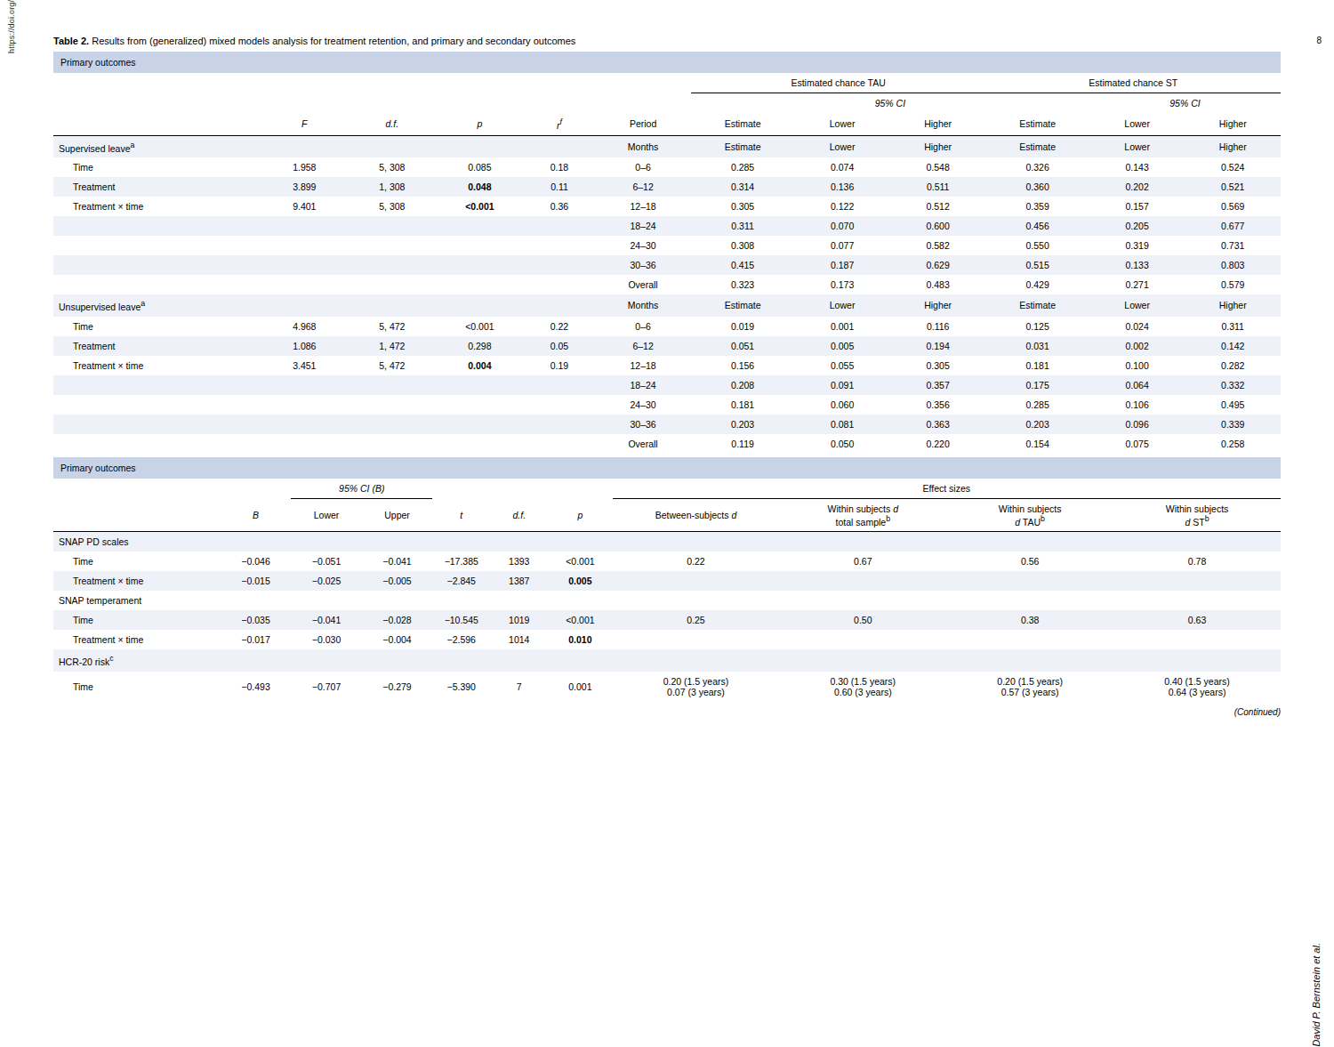https://doi.org/10.1017/S0033291722001161 Published online by Cambridge University Press
8
David P. Bernstein et al.
Table 2. Results from (generalized) mixed models analysis for treatment retention, and primary and secondary outcomes
| Primary outcomes |
| | Estimated chance TAU | Estimated chance ST |
| | | | | | | | 95% CI | | 95% CI |
| | F | d.f. | p | r f | Period | Estimate | Lower | Higher | Estimate | Lower | Higher |
| Supervised leave a | | | | | Months | Estimate | Lower | Higher | Estimate | Lower | Higher |
| Time | 1.958 | 5, 308 | 0.085 | 0.18 | 0–6 | 0.285 | 0.074 | 0.548 | 0.326 | 0.143 | 0.524 |
| Treatment | 3.899 | 1, 308 | 0.048 | 0.11 | 6–12 | 0.314 | 0.136 | 0.511 | 0.360 | 0.202 | 0.521 |
| Treatment × time | 9.401 | 5, 308 | <0.001 | 0.36 | 12–18 | 0.305 | 0.122 | 0.512 | 0.359 | 0.157 | 0.569 |
| | | | | | 18–24 | 0.311 | 0.070 | 0.600 | 0.456 | 0.205 | 0.677 |
| | | | | | 24–30 | 0.308 | 0.077 | 0.582 | 0.550 | 0.319 | 0.731 |
| | | | | | 30–36 | 0.415 | 0.187 | 0.629 | 0.515 | 0.133 | 0.803 |
| | | | | | Overall | 0.323 | 0.173 | 0.483 | 0.429 | 0.271 | 0.579 |
| Unsupervised leave a | | | | | Months | Estimate | Lower | Higher | Estimate | Lower | Higher |
| Time | 4.968 | 5, 472 | <0.001 | 0.22 | 0–6 | 0.019 | 0.001 | 0.116 | 0.125 | 0.024 | 0.311 |
| Treatment | 1.086 | 1, 472 | 0.298 | 0.05 | 6–12 | 0.051 | 0.005 | 0.194 | 0.031 | 0.002 | 0.142 |
| Treatment × time | 3.451 | 5, 472 | 0.004 | 0.19 | 12–18 | 0.156 | 0.055 | 0.305 | 0.181 | 0.100 | 0.282 |
| | | | | | 18–24 | 0.208 | 0.091 | 0.357 | 0.175 | 0.064 | 0.332 |
| | | | | | 24–30 | 0.181 | 0.060 | 0.356 | 0.285 | 0.106 | 0.495 |
| | | | | | 30–36 | 0.203 | 0.081 | 0.363 | 0.203 | 0.096 | 0.339 |
| | | | | | Overall | 0.119 | 0.050 | 0.220 | 0.154 | 0.075 | 0.258 |
| Primary outcomes |
| | | 95% CI (B) | | | | Effect sizes |
| | B | Lower | Upper | t | d.f. | p | Between-subjects d | Within subjects d total sample b | Within subjects d TAU b | Within subjects d ST b |
| SNAP PD scales | | | | | | | | | | |
| Time | −0.046 | −0.051 | −0.041 | −17.385 | 1393 | <0.001 | 0.22 | 0.67 | 0.56 | 0.78 |
| Treatment × time | −0.015 | −0.025 | −0.005 | −2.845 | 1387 | 0.005 | | | | |
| SNAP temperament | | | | | | | | | | |
| Time | −0.035 | −0.041 | −0.028 | −10.545 | 1019 | <0.001 | 0.25 | 0.50 | 0.38 | 0.63 |
| Treatment × time | −0.017 | −0.030 | −0.004 | −2.596 | 1014 | 0.010 | | | | |
| HCR-20 risk c | | | | | | | | | | |
| Time | −0.493 | −0.707 | −0.279 | −5.390 | 7 | 0.001 | 0.20 (1.5 years) 0.07 (3 years) | 0.30 (1.5 years) 0.60 (3 years) | 0.20 (1.5 years) 0.57 (3 years) | 0.40 (1.5 years) 0.64 (3 years) |
(Continued)